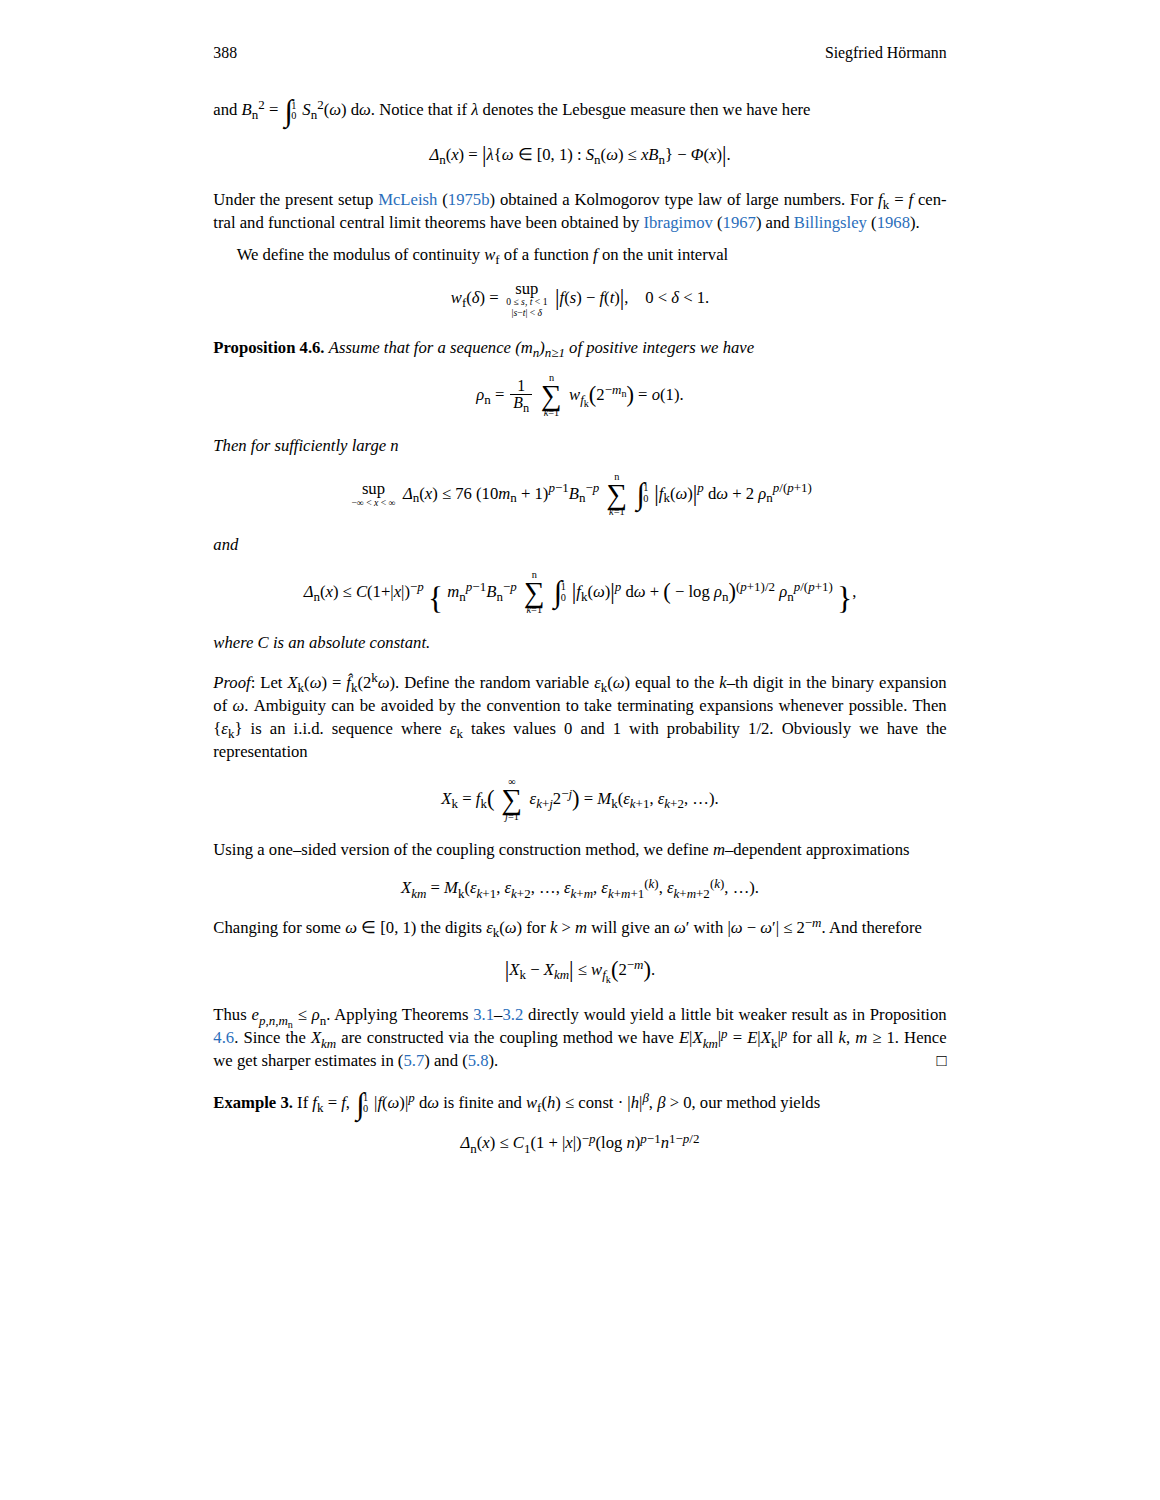388 Siegfried Hörmann
and Bn 2 = ∫10 Sn 2(ω) dω. Notice that if λ denotes the Lebesgue measure then we have here
Δn(x) = |λ{ω ∈ [0, 1) : Sn(ω) ≤ xB n} − Φ(x)|.
Under the present setup McLeish (1975b) obtained a Kolmogorov type law of large numbers. For fk = f central and functional central limit theorems have been obtained by Ibragimov (1967) and Billingsley (1968).
We define the modulus of continuity wf of a function f on the unit interval
wf(δ) = sup 0 ≤ s, t < 1
|s−t| < δ |f(s) − f(t)|, 0 < δ < 1.
Proposition 4.6. Assume that for a sequence (mn)n≥1 of positive integers we have
ρn = 1 Bn n∑k=1 wfk(2−mn) = o(1).
Then for sufficiently large n
sup−∞ < x < ∞ Δn(x) ≤ 76 (10mn + 1)p−1 Bn−p n∑k=1 ∫10 |fk(ω)|p dω + 2 ρnp/(p+1)
and
Δn(x) ≤ C(1+|x|)−p { mnp−1 Bn−p n∑k=1 ∫10 |fk(ω)|p dω + ( − log ρn)(p+1)/2 ρnp/(p+1) },
where C is an absolute constant.
Proof: Let Xk(ω) = f̂k(2kω). Define the random variable εk(ω) equal to the k–th digit in the binary expansion of ω. Ambiguity can be avoided by the convention to take terminating expansions whenever possible. Then {εk} is an i.i.d. sequence where εk takes values 0 and 1 with probability 1/2. Obviously we have the representation
Xk = fk( ∞∑j=1 εk+j2−j) = Mk(εk+1, εk+2, …).
Using a one–sided version of the coupling construction method, we define m–dependent approximations
Xkm = Mk(εk+1, εk+2, …, εk+m, εk+m+1(k), εk+m+2(k), …).
Changing for some ω ∈ [0, 1) the digits εk(ω) for k > m will give an ω′ with |ω − ω′| ≤ 2−m. And therefore
|Xk − Xkm| ≤ wfk(2−m).
Thus ep,n,mn ≤ ρn. Applying Theorems 3.1–3.2 directly would yield a little bit weaker result as in Proposition 4.6. Since the Xkm are constructed via the coupling method we have E|Xkm|p = E|Xk|p for all k, m ≥ 1. Hence we get sharper estimates in (5.7) and (5.8). □
Example 3. If fk = f, ∫10 |f(ω)|p dω is finite and wf(h) ≤ const · |h|β, β > 0, our method yields
Δn(x) ≤ C 1(1 + |x|)−p(log n)p−1 n 1−p/2